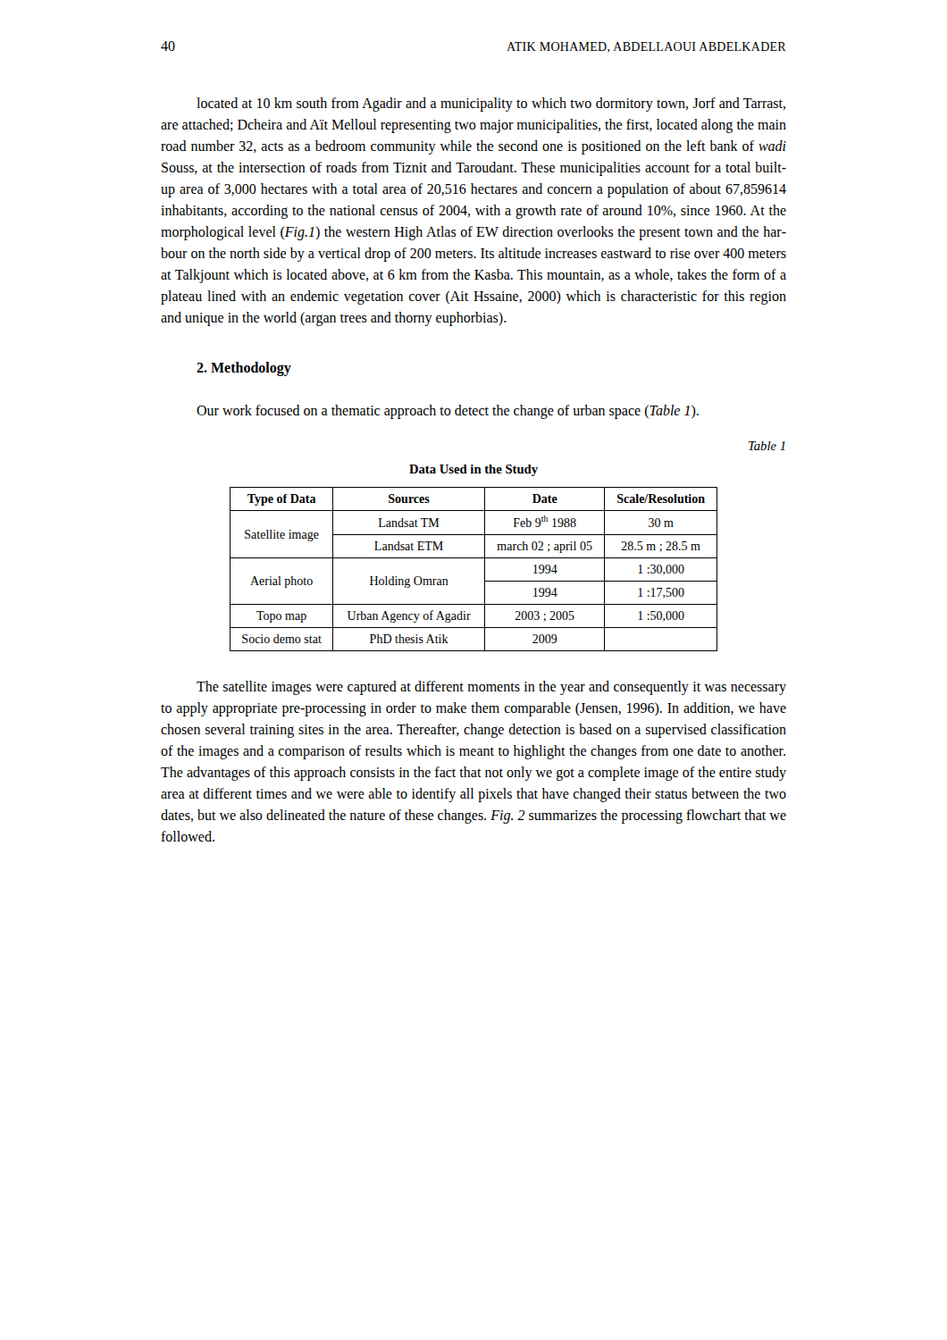40 ATIK MOHAMED, ABDELLAOUI ABDELKADER
located at 10 km south from Agadir and a municipality to which two dormitory town, Jorf and Tarrast, are attached; Dcheira and Aït Melloul representing two major municipalities, the first, located along the main road number 32, acts as a bedroom community while the second one is positioned on the left bank of wadi Souss, at the intersection of roads from Tiznit and Taroudant. These municipalities account for a total built-up area of 3,000 hectares with a total area of 20,516 hectares and concern a population of about 67,859614 inhabitants, according to the national census of 2004, with a growth rate of around 10%, since 1960. At the morphological level (Fig.1) the western High Atlas of EW direction overlooks the present town and the harbour on the north side by a vertical drop of 200 meters. Its altitude increases eastward to rise over 400 meters at Talkjount which is located above, at 6 km from the Kasba. This mountain, as a whole, takes the form of a plateau lined with an endemic vegetation cover (Ait Hssaine, 2000) which is characteristic for this region and unique in the world (argan trees and thorny euphorbias).
2. Methodology
Our work focused on a thematic approach to detect the change of urban space (Table 1).
Table 1
Data Used in the Study
| Type of Data | Sources | Date | Scale/Resolution |
| --- | --- | --- | --- |
| Satellite image | Landsat TM | Feb 9 th 1988 | 30 m |
| Landsat ETM | march 02 ; april 05 | 28.5 m ; 28.5 m |
| Aerial photo | Holding Omran | 1994 | 1 :30,000 |
| 1994 | 1 :17,500 |
| Topo map | Urban Agency of Agadir | 2003 ; 2005 | 1 :50,000 |
| Socio demo stat | PhD thesis Atik | 2009 | |
The satellite images were captured at different moments in the year and consequently it was necessary to apply appropriate pre-processing in order to make them comparable (Jensen, 1996). In addition, we have chosen several training sites in the area. Thereafter, change detection is based on a supervised classification of the images and a comparison of results which is meant to highlight the changes from one date to another. The advantages of this approach consists in the fact that not only we got a complete image of the entire study area at different times and we were able to identify all pixels that have changed their status between the two dates, but we also delineated the nature of these changes. Fig. 2 summarizes the processing flowchart that we followed.